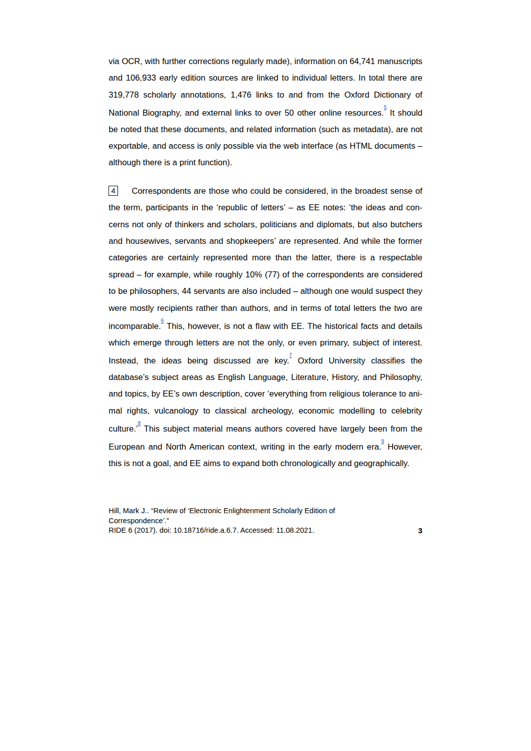via OCR, with further corrections regularly made), information on 64,741 manuscripts and 106,933 early edition sources are linked to individual letters. In total there are 319,778 scholarly annotations, 1,476 links to and from the Oxford Dictionary of National Biography, and external links to over 50 other online resources.5 It should be noted that these documents, and related information (such as metadata), are not exportable, and access is only possible via the web interface (as HTML documents – although there is a print function).
4 Correspondents are those who could be considered, in the broadest sense of the term, participants in the ‘republic of letters’ – as EE notes: ‘the ideas and concerns not only of thinkers and scholars, politicians and diplomats, but also butchers and housewives, servants and shopkeepers’ are represented. And while the former categories are certainly represented more than the latter, there is a respectable spread – for example, while roughly 10% (77) of the correspondents are considered to be philosophers, 44 servants are also included – although one would suspect they were mostly recipients rather than authors, and in terms of total letters the two are incomparable.6 This, however, is not a flaw with EE. The historical facts and details which emerge through letters are not the only, or even primary, subject of interest. Instead, the ideas being discussed are key.7 Oxford University classifies the database’s subject areas as English Language, Literature, History, and Philosophy, and topics, by EE’s own description, cover ‘everything from religious tolerance to animal rights, vulcanology to classical archeology, economic modelling to celebrity culture.’8 This subject material means authors covered have largely been from the European and North American context, writing in the early modern era.9 However, this is not a goal, and EE aims to expand both chronologically and geographically.
Hill, Mark J.. “Review of ‘Electronic Enlightenment Scholarly Edition of Correspondence’.”
RIDE 6 (2017). doi: 10.18716/ride.a.6.7. Accessed: 11.08.2021.
3